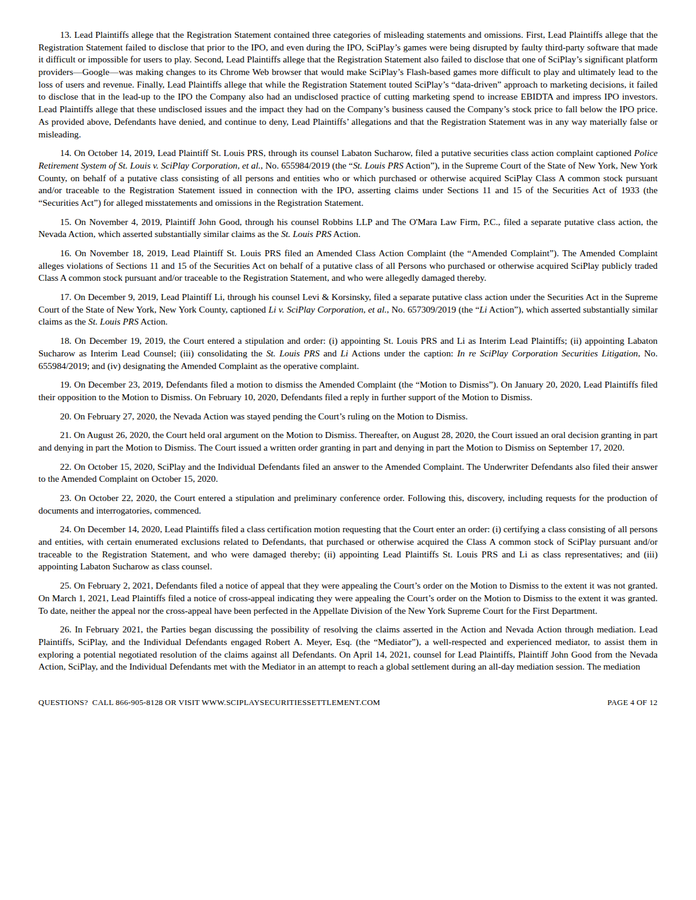13. Lead Plaintiffs allege that the Registration Statement contained three categories of misleading statements and omissions. First, Lead Plaintiffs allege that the Registration Statement failed to disclose that prior to the IPO, and even during the IPO, SciPlay’s games were being disrupted by faulty third-party software that made it difficult or impossible for users to play. Second, Lead Plaintiffs allege that the Registration Statement also failed to disclose that one of SciPlay’s significant platform providers—Google—was making changes to its Chrome Web browser that would make SciPlay’s Flash-based games more difficult to play and ultimately lead to the loss of users and revenue. Finally, Lead Plaintiffs allege that while the Registration Statement touted SciPlay’s “data-driven” approach to marketing decisions, it failed to disclose that in the lead-up to the IPO the Company also had an undisclosed practice of cutting marketing spend to increase EBIDTA and impress IPO investors. Lead Plaintiffs allege that these undisclosed issues and the impact they had on the Company’s business caused the Company’s stock price to fall below the IPO price. As provided above, Defendants have denied, and continue to deny, Lead Plaintiffs’ allegations and that the Registration Statement was in any way materially false or misleading.
14. On October 14, 2019, Lead Plaintiff St. Louis PRS, through its counsel Labaton Sucharow, filed a putative securities class action complaint captioned Police Retirement System of St. Louis v. SciPlay Corporation, et al., No. 655984/2019 (the “St. Louis PRS Action”), in the Supreme Court of the State of New York, New York County, on behalf of a putative class consisting of all persons and entities who or which purchased or otherwise acquired SciPlay Class A common stock pursuant and/or traceable to the Registration Statement issued in connection with the IPO, asserting claims under Sections 11 and 15 of the Securities Act of 1933 (the “Securities Act”) for alleged misstatements and omissions in the Registration Statement.
15. On November 4, 2019, Plaintiff John Good, through his counsel Robbins LLP and The O'Mara Law Firm, P.C., filed a separate putative class action, the Nevada Action, which asserted substantially similar claims as the St. Louis PRS Action.
16. On November 18, 2019, Lead Plaintiff St. Louis PRS filed an Amended Class Action Complaint (the “Amended Complaint”). The Amended Complaint alleges violations of Sections 11 and 15 of the Securities Act on behalf of a putative class of all Persons who purchased or otherwise acquired SciPlay publicly traded Class A common stock pursuant and/or traceable to the Registration Statement, and who were allegedly damaged thereby.
17. On December 9, 2019, Lead Plaintiff Li, through his counsel Levi & Korsinsky, filed a separate putative class action under the Securities Act in the Supreme Court of the State of New York, New York County, captioned Li v. SciPlay Corporation, et al., No. 657309/2019 (the “Li Action”), which asserted substantially similar claims as the St. Louis PRS Action.
18. On December 19, 2019, the Court entered a stipulation and order: (i) appointing St. Louis PRS and Li as Interim Lead Plaintiffs; (ii) appointing Labaton Sucharow as Interim Lead Counsel; (iii) consolidating the St. Louis PRS and Li Actions under the caption: In re SciPlay Corporation Securities Litigation, No. 655984/2019; and (iv) designating the Amended Complaint as the operative complaint.
19. On December 23, 2019, Defendants filed a motion to dismiss the Amended Complaint (the “Motion to Dismiss”). On January 20, 2020, Lead Plaintiffs filed their opposition to the Motion to Dismiss. On February 10, 2020, Defendants filed a reply in further support of the Motion to Dismiss.
20. On February 27, 2020, the Nevada Action was stayed pending the Court’s ruling on the Motion to Dismiss.
21. On August 26, 2020, the Court held oral argument on the Motion to Dismiss. Thereafter, on August 28, 2020, the Court issued an oral decision granting in part and denying in part the Motion to Dismiss. The Court issued a written order granting in part and denying in part the Motion to Dismiss on September 17, 2020.
22. On October 15, 2020, SciPlay and the Individual Defendants filed an answer to the Amended Complaint. The Underwriter Defendants also filed their answer to the Amended Complaint on October 15, 2020.
23. On October 22, 2020, the Court entered a stipulation and preliminary conference order. Following this, discovery, including requests for the production of documents and interrogatories, commenced.
24. On December 14, 2020, Lead Plaintiffs filed a class certification motion requesting that the Court enter an order: (i) certifying a class consisting of all persons and entities, with certain enumerated exclusions related to Defendants, that purchased or otherwise acquired the Class A common stock of SciPlay pursuant and/or traceable to the Registration Statement, and who were damaged thereby; (ii) appointing Lead Plaintiffs St. Louis PRS and Li as class representatives; and (iii) appointing Labaton Sucharow as class counsel.
25. On February 2, 2021, Defendants filed a notice of appeal that they were appealing the Court’s order on the Motion to Dismiss to the extent it was not granted. On March 1, 2021, Lead Plaintiffs filed a notice of cross-appeal indicating they were appealing the Court’s order on the Motion to Dismiss to the extent it was granted. To date, neither the appeal nor the cross-appeal have been perfected in the Appellate Division of the New York Supreme Court for the First Department.
26. In February 2021, the Parties began discussing the possibility of resolving the claims asserted in the Action and Nevada Action through mediation. Lead Plaintiffs, SciPlay, and the Individual Defendants engaged Robert A. Meyer, Esq. (the “Mediator”), a well-respected and experienced mediator, to assist them in exploring a potential negotiated resolution of the claims against all Defendants. On April 14, 2021, counsel for Lead Plaintiffs, Plaintiff John Good from the Nevada Action, SciPlay, and the Individual Defendants met with the Mediator in an attempt to reach a global settlement during an all-day mediation session. The mediation
Questions? Call 866-905-8128 or visit www.sciplaysecuritiessettlement.com Page 4 of 12